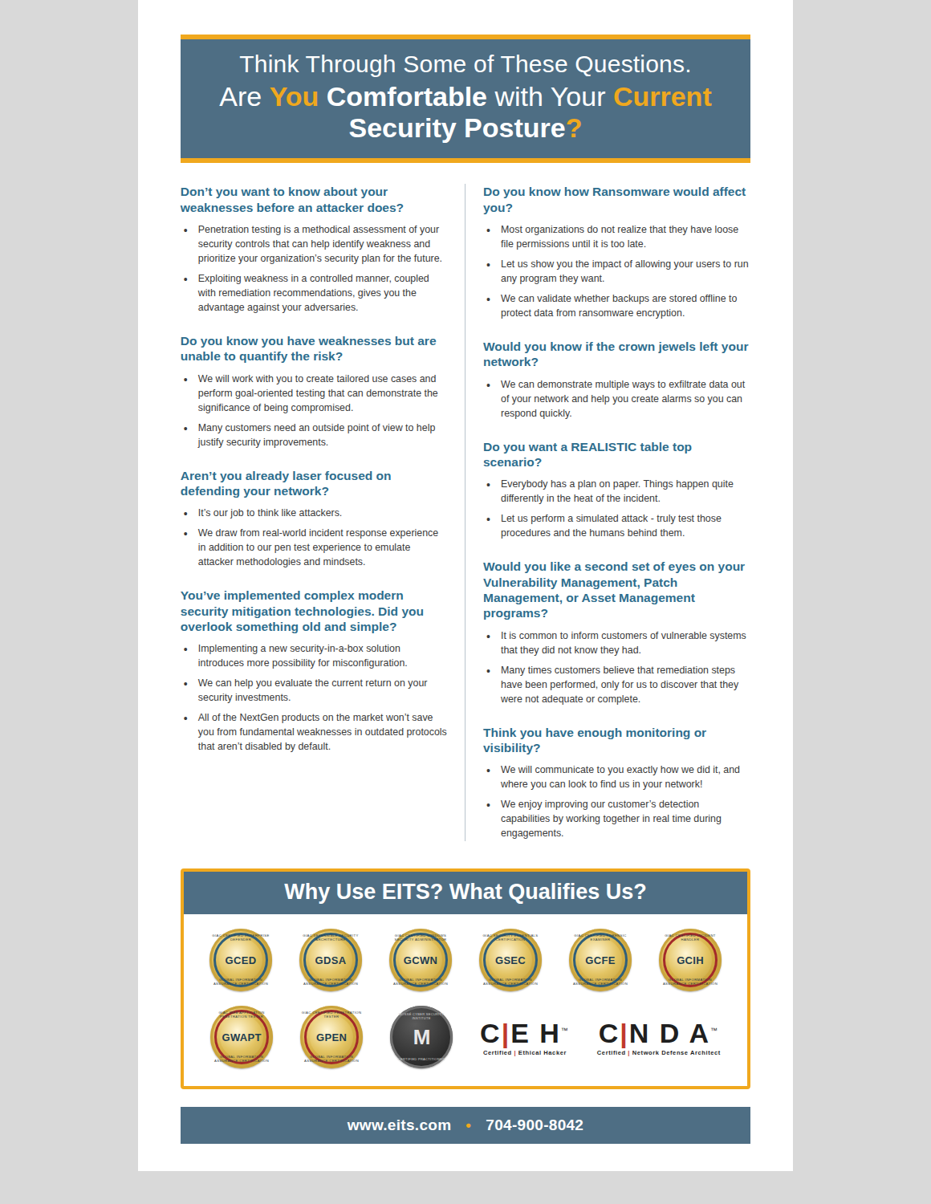Think Through Some of These Questions.
Are You Comfortable with Your Current Security Posture?
Don’t you want to know about your weaknesses before an attacker does?
Penetration testing is a methodical assessment of your security controls that can help identify weakness and prioritize your organization’s security plan for the future.
Exploiting weakness in a controlled manner, coupled with remediation recommendations, gives you the advantage against your adversaries.
Do you know you have weaknesses but are unable to quantify the risk?
We will work with you to create tailored use cases and perform goal-oriented testing that can demonstrate the significance of being compromised.
Many customers need an outside point of view to help justify security improvements.
Aren’t you already laser focused on defending your network?
It’s our job to think like attackers.
We draw from real-world incident response experience in addition to our pen test experience to emulate attacker methodologies and mindsets.
You’ve implemented complex modern security mitigation technologies. Did you overlook something old and simple?
Implementing a new security-in-a-box solution introduces more possibility for misconfiguration.
We can help you evaluate the current return on your security investments.
All of the NextGen products on the market won’t save you from fundamental weaknesses in outdated protocols that aren’t disabled by default.
Do you know how Ransomware would affect you?
Most organizations do not realize that they have loose file permissions until it is too late.
Let us show you the impact of allowing your users to run any program they want.
We can validate whether backups are stored offline to protect data from ransomware encryption.
Would you know if the crown jewels left your network?
We can demonstrate multiple ways to exfiltrate data out of your network and help you create alarms so you can respond quickly.
Do you want a REALISTIC table top scenario?
Everybody has a plan on paper. Things happen quite differently in the heat of the incident.
Let us perform a simulated attack - truly test those procedures and the humans behind them.
Would you like a second set of eyes on your Vulnerability Management, Patch Management, or Asset Management programs?
It is common to inform customers of vulnerable systems that they did not know they had.
Many times customers believe that remediation steps have been performed, only for us to discover that they were not adequate or complete.
Think you have enough monitoring or visibility?
We will communicate to you exactly how we did it, and where you can look to find us in your network!
We enjoy improving our customer’s detection capabilities by working together in real time during engagements.
Why Use EITS? What Qualifies Us?
GIAC Certified Enterprise Defender GCED Global Information Assurance Certification
GIAC Defensible Security Architecture GDSA Global Information Assurance Certification
GIAC Certified Windows Security Administrator GCWN Global Information Assurance Certification
GIAC Security Essentials Certification GSEC Global Information Assurance Certification
GIAC Certified Forensic Examiner GCFE Global Information Assurance Certification
GIAC Certified Incident Handler GCIH Global Information Assurance Certification
GIAC Web Application Penetration Tester GWAPT Global Information Assurance Certification
GIAC Certified Penetration Tester GPEN Global Information Assurance Certification
Mossé Cyber Security Institute M Certified Practitioner
C|E H™
Certified | Ethical Hacker
C|N D A™
Certified | Network Defense Architect
www.eits.com•704-900-8042